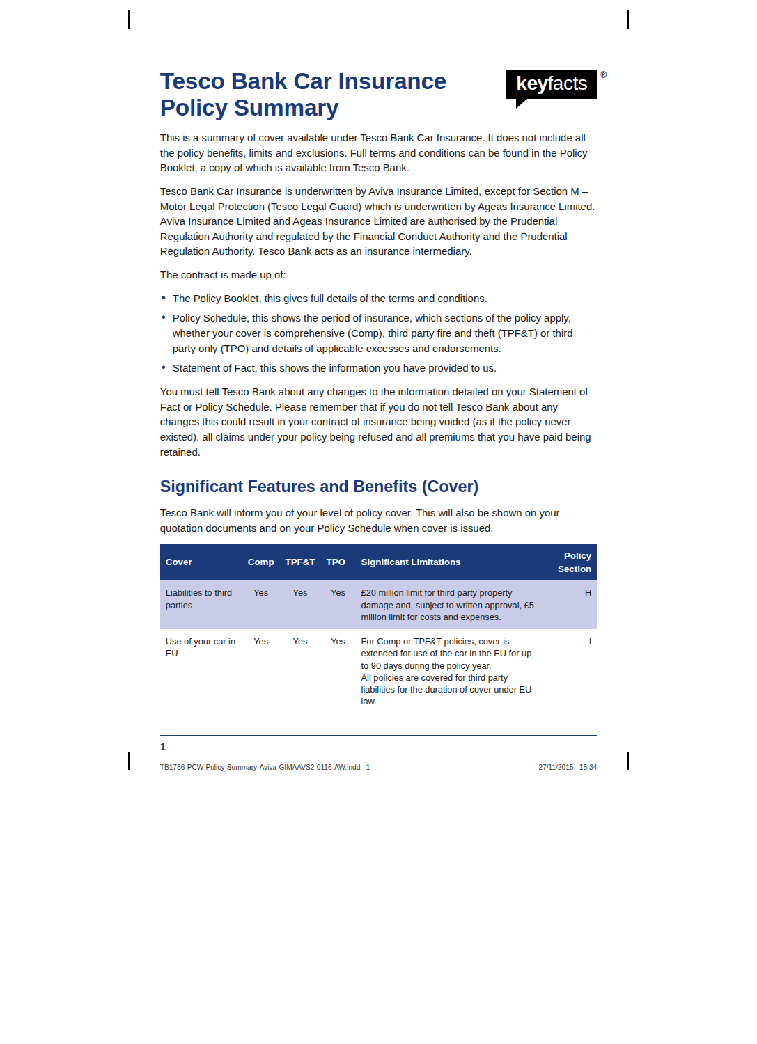Tesco Bank Car Insurance
Policy Summary
®
keyfacts
This is a summary of cover available under Tesco Bank Car Insurance. It does not include all the policy benefits, limits and exclusions. Full terms and conditions can be found in the Policy Booklet, a copy of which is available from Tesco Bank.
Tesco Bank Car Insurance is underwritten by Aviva Insurance Limited, except for Section M – Motor Legal Protection (Tesco Legal Guard) which is underwritten by Ageas Insurance Limited. Aviva Insurance Limited and Ageas Insurance Limited are authorised by the Prudential Regulation Authority and regulated by the Financial Conduct Authority and the Prudential Regulation Authority. Tesco Bank acts as an insurance intermediary.
The contract is made up of:
The Policy Booklet, this gives full details of the terms and conditions.
Policy Schedule, this shows the period of insurance, which sections of the policy apply, whether your cover is comprehensive (Comp), third party fire and theft (TPF&T) or third party only (TPO) and details of applicable excesses and endorsements.
Statement of Fact, this shows the information you have provided to us.
You must tell Tesco Bank about any changes to the information detailed on your Statement of Fact or Policy Schedule. Please remember that if you do not tell Tesco Bank about any changes this could result in your contract of insurance being voided (as if the policy never existed), all claims under your policy being refused and all premiums that you have paid being retained.
Significant Features and Benefits (Cover)
Tesco Bank will inform you of your level of policy cover. This will also be shown on your quotation documents and on your Policy Schedule when cover is issued.
| Cover | Comp | TPF&T | TPO | Significant Limitations | Policy Section |
| --- | --- | --- | --- | --- | --- |
| Liabilities to third parties | Yes | Yes | Yes | £20 million limit for third party property damage and, subject to written approval, £5 million limit for costs and expenses. | H |
| Use of your car in EU | Yes | Yes | Yes | For Comp or TPF&T policies, cover is extended for use of the car in the EU for up to 90 days during the policy year. All policies are covered for third party liabilities for the duration of cover under EU law. | I |
1
TB1786-PCW-Policy-Summary-Aviva-GIMAAVS2-0116-AW.indd 1 27/11/2015 15:34